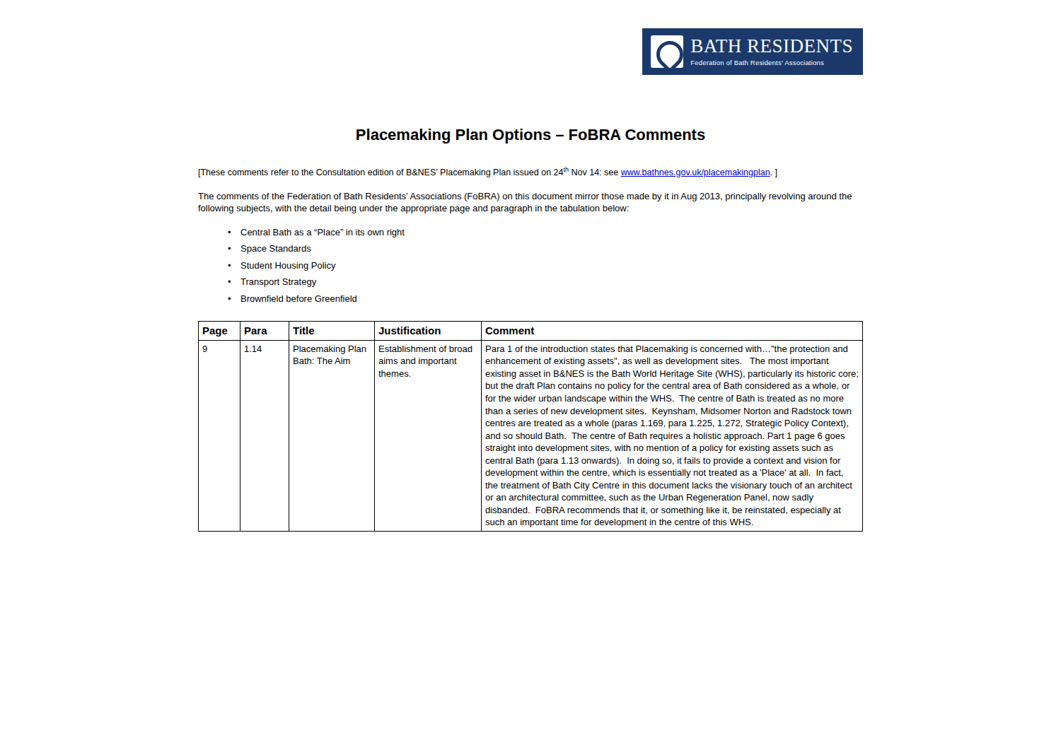BATH RESIDENTS
Federation of Bath Residents' Associations
Placemaking Plan Options – FoBRA Comments
[These comments refer to the Consultation edition of B&NES’ Placemaking Plan issued on 24th Nov 14: see www.bathnes.gov.uk/placemakingplan. ]
The comments of the Federation of Bath Residents’ Associations (FoBRA) on this document mirror those made by it in Aug 2013, principally revolving around the following subjects, with the detail being under the appropriate page and paragraph in the tabulation below:
Central Bath as a “Place” in its own right
Space Standards
Student Housing Policy
Transport Strategy
Brownfield before Greenfield
| Page | Para | Title | Justification | Comment |
| --- | --- | --- | --- | --- |
| 9 | 1.14 | Placemaking Plan Bath: The Aim | Establishment of broad aims and important themes. | Para 1 of the introduction states that Placemaking is concerned with…"the protection and enhancement of existing assets", as well as development sites. The most important existing asset in B&NES is the Bath World Heritage Site (WHS), particularly its historic core; but the draft Plan contains no policy for the central area of Bath considered as a whole, or for the wider urban landscape within the WHS. The centre of Bath is treated as no more than a series of new development sites. Keynsham, Midsomer Norton and Radstock town centres are treated as a whole (paras 1.169, para 1.225, 1.272, Strategic Policy Context), and so should Bath. The centre of Bath requires a holistic approach. Part 1 page 6 goes straight into development sites, with no mention of a policy for existing assets such as central Bath (para 1.13 onwards). In doing so, it fails to provide a context and vision for development within the centre, which is essentially not treated as a 'Place' at all. In fact, the treatment of Bath City Centre in this document lacks the visionary touch of an architect or an architectural committee, such as the Urban Regeneration Panel, now sadly disbanded. FoBRA recommends that it, or something like it, be reinstated, especially at such an important time for development in the centre of this WHS. |